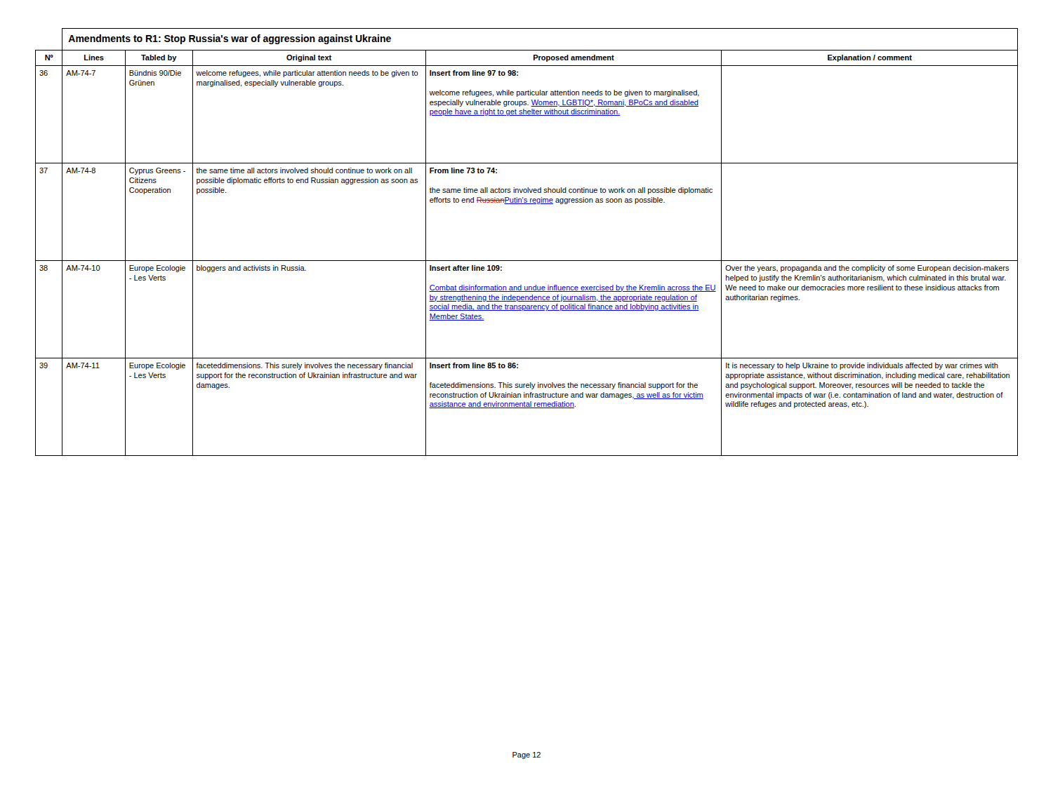| | Amendments to R1: Stop Russia's war of aggression against Ukraine |
| Nº | Lines | Tabled by | Original text | Proposed amendment | Explanation / comment |
| 36 | AM-74-7 | Bündnis 90/Die Grünen | welcome refugees, while particular attention needs to be given to marginalised, especially vulnerable groups. | Insert from line 97 to 98: welcome refugees, while particular attention needs to be given to marginalised, especially vulnerable groups. Women, LGBTIQ*, Romani, BPoCs and disabled people have a right to get shelter without discrimination. | |
| 37 | AM-74-8 | Cyprus Greens - Citizens Cooperation | the same time all actors involved should continue to work on all possible diplomatic efforts to end Russian aggression as soon as possible. | From line 73 to 74: the same time all actors involved should continue to work on all possible diplomatic efforts to end Russian Putin's regime aggression as soon as possible. | |
| 38 | AM-74-10 | Europe Ecologie - Les Verts | bloggers and activists in Russia. | Insert after line 109: Combat disinformation and undue influence exercised by the Kremlin across the EU by strengthening the independence of journalism, the appropriate regulation of social media, and the transparency of political finance and lobbying activities in Member States. | Over the years, propaganda and the complicity of some European decision-makers helped to justify the Kremlin's authoritarianism, which culminated in this brutal war. We need to make our democracies more resilient to these insidious attacks from authoritarian regimes. |
| 39 | AM-74-11 | Europe Ecologie - Les Verts | faceteddimensions. This surely involves the necessary financial support for the reconstruction of Ukrainian infrastructure and war damages. | Insert from line 85 to 86: faceteddimensions. This surely involves the necessary financial support for the reconstruction of Ukrainian infrastructure and war damages , as well as for victim assistance and environmental remediation . | It is necessary to help Ukraine to provide individuals affected by war crimes with appropriate assistance, without discrimination, including medical care, rehabilitation and psychological support. Moreover, resources will be needed to tackle the environmental impacts of war (i.e. contamination of land and water, destruction of wildlife refuges and protected areas, etc.). |
Page 12